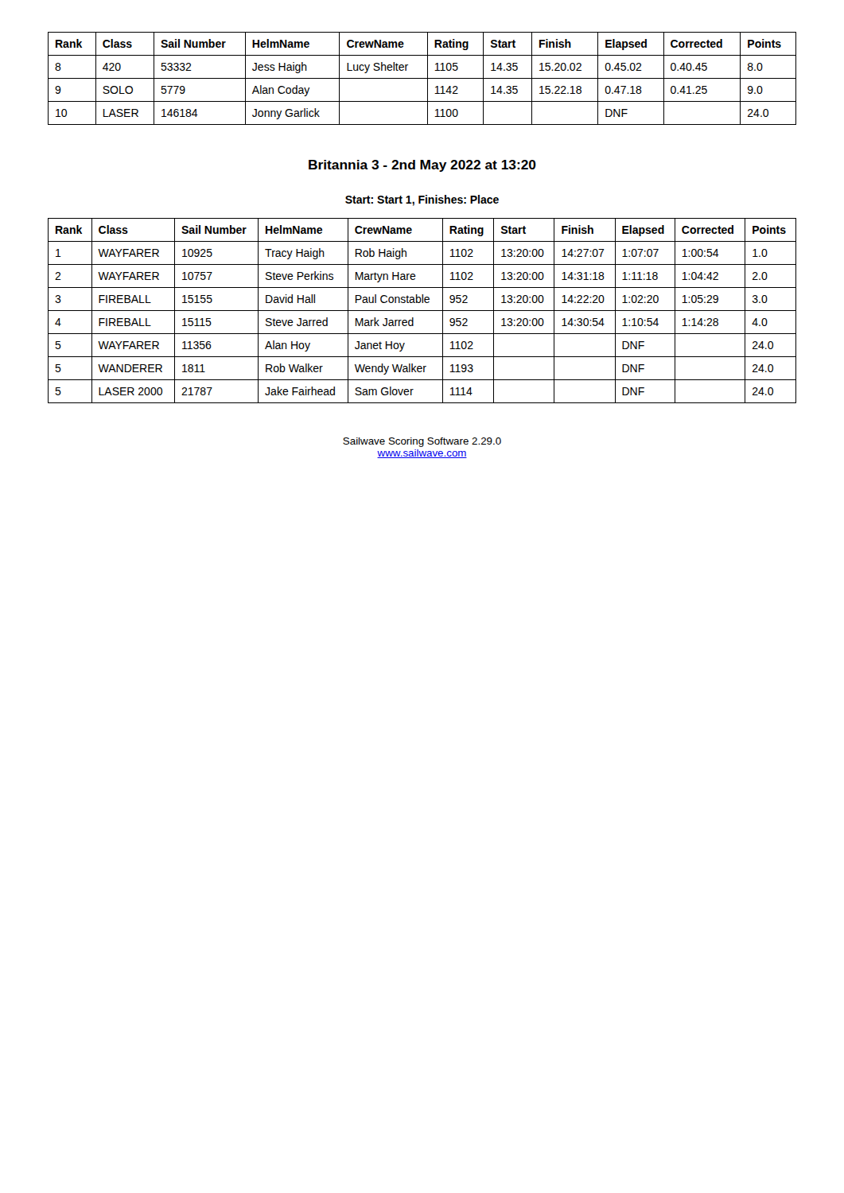| Rank | Class | Sail Number | HelmName | CrewName | Rating | Start | Finish | Elapsed | Corrected | Points |
| --- | --- | --- | --- | --- | --- | --- | --- | --- | --- | --- |
| 8 | 420 | 53332 | Jess Haigh | Lucy Shelter | 1105 | 14.35 | 15.20.02 | 0.45.02 | 0.40.45 | 8.0 |
| 9 | SOLO | 5779 | Alan Coday | | 1142 | 14.35 | 15.22.18 | 0.47.18 | 0.41.25 | 9.0 |
| 10 | LASER | 146184 | Jonny Garlick | | 1100 | | | DNF | | 24.0 |
Britannia 3 - 2nd May 2022 at 13:20
Start: Start 1, Finishes: Place
| Rank | Class | Sail Number | HelmName | CrewName | Rating | Start | Finish | Elapsed | Corrected | Points |
| --- | --- | --- | --- | --- | --- | --- | --- | --- | --- | --- |
| 1 | WAYFARER | 10925 | Tracy Haigh | Rob Haigh | 1102 | 13:20:00 | 14:27:07 | 1:07:07 | 1:00:54 | 1.0 |
| 2 | WAYFARER | 10757 | Steve Perkins | Martyn Hare | 1102 | 13:20:00 | 14:31:18 | 1:11:18 | 1:04:42 | 2.0 |
| 3 | FIREBALL | 15155 | David Hall | Paul Constable | 952 | 13:20:00 | 14:22:20 | 1:02:20 | 1:05:29 | 3.0 |
| 4 | FIREBALL | 15115 | Steve Jarred | Mark Jarred | 952 | 13:20:00 | 14:30:54 | 1:10:54 | 1:14:28 | 4.0 |
| 5 | WAYFARER | 11356 | Alan Hoy | Janet Hoy | 1102 | | | DNF | | 24.0 |
| 5 | WANDERER | 1811 | Rob Walker | Wendy Walker | 1193 | | | DNF | | 24.0 |
| 5 | LASER 2000 | 21787 | Jake Fairhead | Sam Glover | 1114 | | | DNF | | 24.0 |
Sailwave Scoring Software 2.29.0
www.sailwave.com